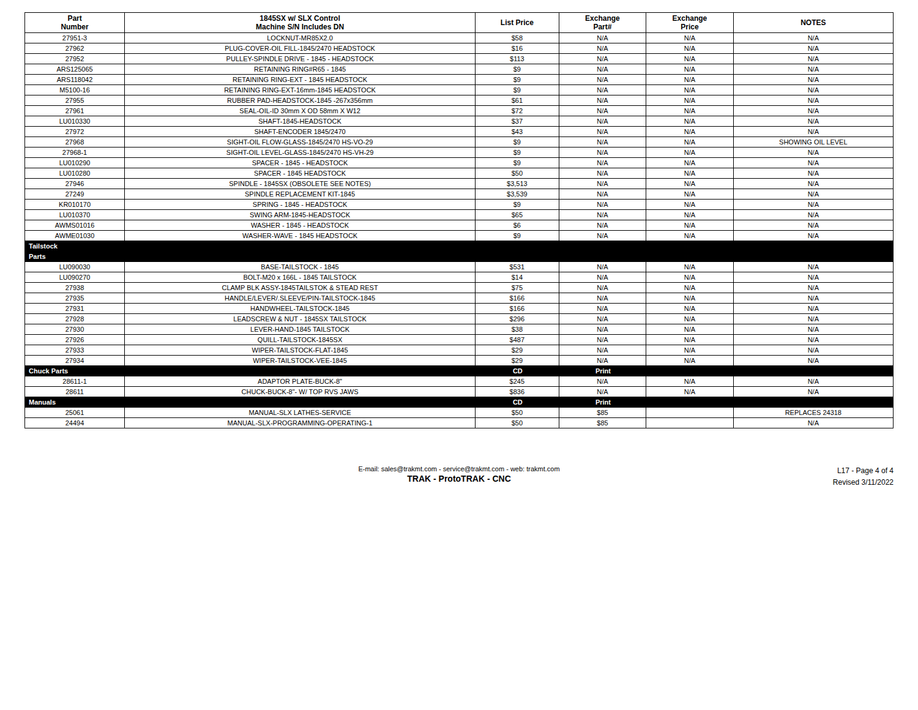| Part Number | 1845SX w/ SLX Control Machine S/N Includes DN | List Price | Exchange Part# | Exchange Price | NOTES |
| --- | --- | --- | --- | --- | --- |
| 27951-3 | LOCKNUT-MR85X2.0 | $58 | N/A | N/A | N/A |
| 27962 | PLUG-COVER-OIL FILL-1845/2470 HEADSTOCK | $16 | N/A | N/A | N/A |
| 27952 | PULLEY-SPINDLE DRIVE - 1845 - HEADSTOCK | $113 | N/A | N/A | N/A |
| ARS125065 | RETAINING RING#R65 - 1845 | $9 | N/A | N/A | N/A |
| ARS118042 | RETAINING RING-EXT - 1845 HEADSTOCK | $9 | N/A | N/A | N/A |
| M5100-16 | RETAINING RING-EXT-16mm-1845 HEADSTOCK | $9 | N/A | N/A | N/A |
| 27955 | RUBBER PAD-HEADSTOCK-1845 -267x356mm | $61 | N/A | N/A | N/A |
| 27961 | SEAL-OIL-ID 30mm X OD 58mm X W12 | $72 | N/A | N/A | N/A |
| LU010330 | SHAFT-1845-HEADSTOCK | $37 | N/A | N/A | N/A |
| 27972 | SHAFT-ENCODER 1845/2470 | $43 | N/A | N/A | N/A |
| 27968 | SIGHT-OIL FLOW-GLASS-1845/2470 HS-VO-29 | $9 | N/A | N/A | SHOWING OIL LEVEL |
| 27968-1 | SIGHT-OIL LEVEL-GLASS-1845/2470 HS-VH-29 | $9 | N/A | N/A | N/A |
| LU010290 | SPACER - 1845 - HEADSTOCK | $9 | N/A | N/A | N/A |
| LU010280 | SPACER - 1845 HEADSTOCK | $50 | N/A | N/A | N/A |
| 27946 | SPINDLE - 1845SX (OBSOLETE SEE NOTES) | $3,513 | N/A | N/A | N/A |
| 27249 | SPINDLE REPLACEMENT KIT-1845 | $3,539 | N/A | N/A | N/A |
| KR010170 | SPRING - 1845 - HEADSTOCK | $9 | N/A | N/A | N/A |
| LU010370 | SWING ARM-1845-HEADSTOCK | $65 | N/A | N/A | N/A |
| AWMS01016 | WASHER - 1845 - HEADSTOCK | $6 | N/A | N/A | N/A |
| AWME01030 | WASHER-WAVE - 1845 HEADSTOCK | $9 | N/A | N/A | N/A |
| Tailstock | | | | | |
| Parts | | | | | |
| LU090030 | BASE-TAILSTOCK - 1845 | $531 | N/A | N/A | N/A |
| LU090270 | BOLT-M20 x 166L - 1845 TAILSTOCK | $14 | N/A | N/A | N/A |
| 27938 | CLAMP BLK ASSY-1845TAILSTOK & STEAD REST | $75 | N/A | N/A | N/A |
| 27935 | HANDLE/LEVER/.SLEEVE/PIN-TAILSTOCK-1845 | $166 | N/A | N/A | N/A |
| 27931 | HANDWHEEL-TAILSTOCK-1845 | $166 | N/A | N/A | N/A |
| 27928 | LEADSCREW & NUT - 1845SX TAILSTOCK | $296 | N/A | N/A | N/A |
| 27930 | LEVER-HAND-1845 TAILSTOCK | $38 | N/A | N/A | N/A |
| 27926 | QUILL-TAILSTOCK-1845SX | $487 | N/A | N/A | N/A |
| 27933 | WIPER-TAILSTOCK-FLAT-1845 | $29 | N/A | N/A | N/A |
| 27934 | WIPER-TAILSTOCK-VEE-1845 | $29 | N/A | N/A | N/A |
| Chuck Parts | | CD | Print | | |
| 28611-1 | ADAPTOR PLATE-BUCK-8" | $245 | N/A | N/A | N/A |
| 28611 | CHUCK-BUCK-8"- W/ TOP RVS JAWS | $836 | N/A | N/A | N/A |
| Manuals | | CD | Print | | |
| 25061 | MANUAL-SLX LATHES-SERVICE | $50 | $85 | | REPLACES 24318 |
| 24494 | MANUAL-SLX-PROGRAMMING-OPERATING-1 | $50 | $85 | | N/A |
E-mail: sales@trakmt.com - service@trakmt.com - web: trakmt.com
TRAK - ProtoTRAK - CNC
L17 - Page 4 of 4
Revised 3/11/2022